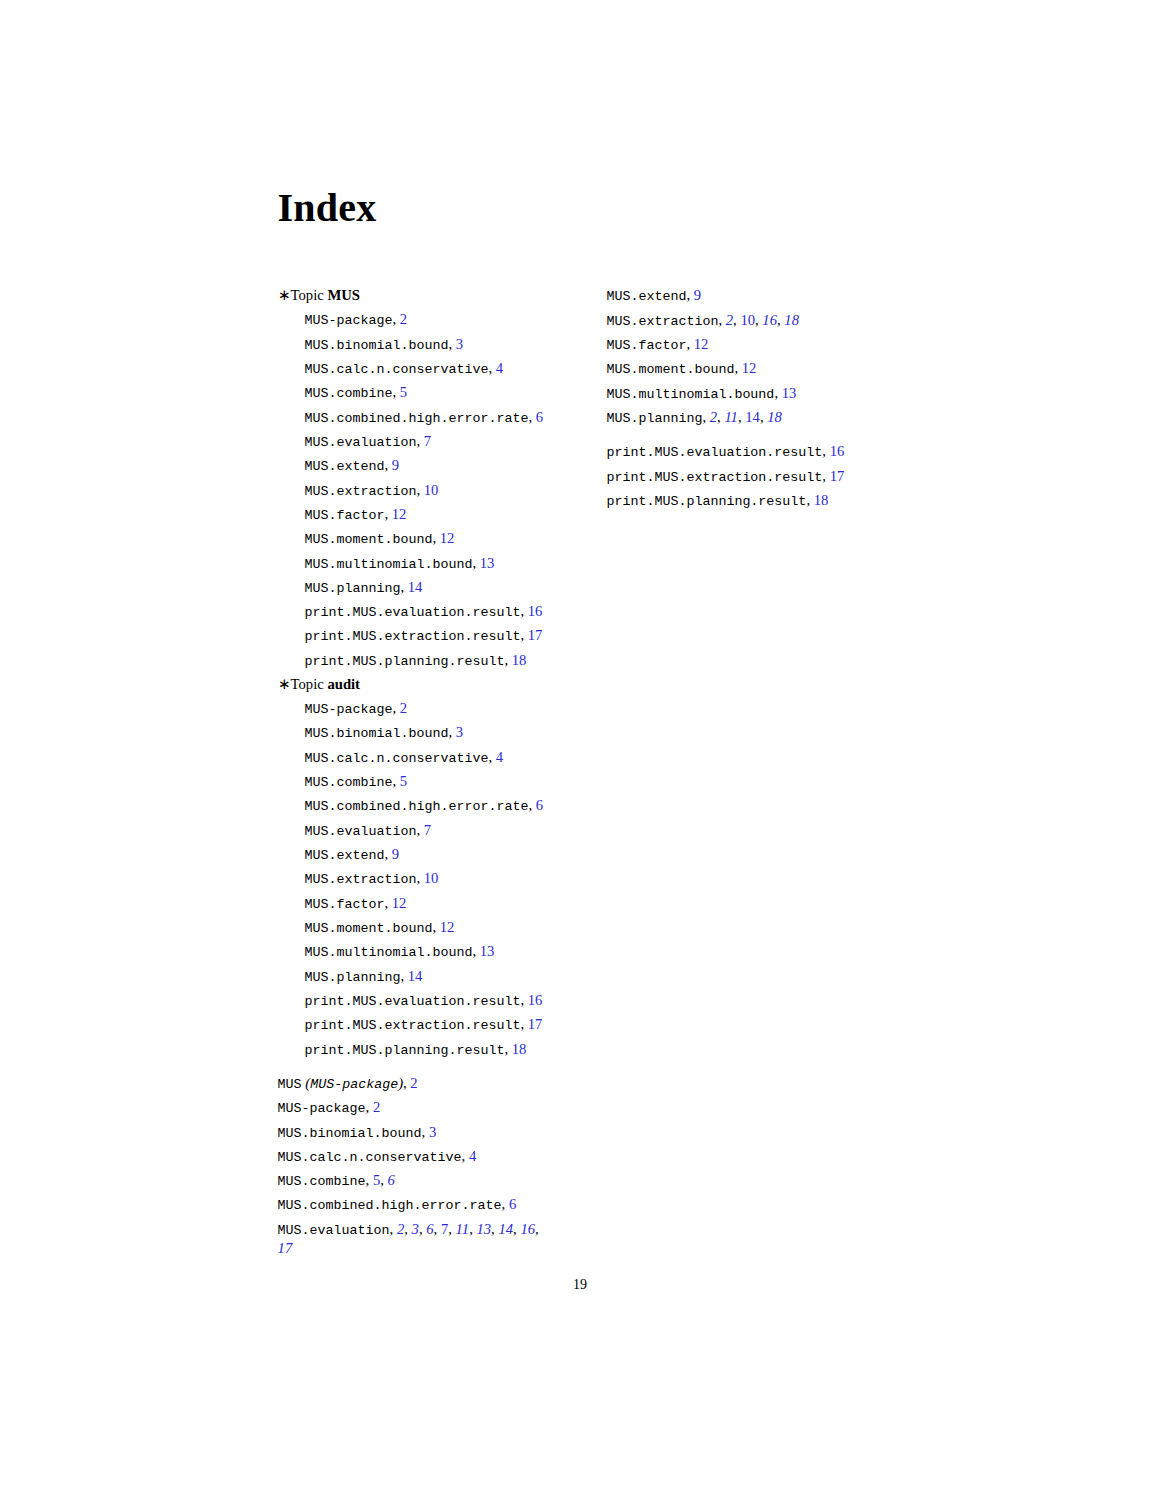Index
∗Topic MUS
MUS-package, 2
MUS.binomial.bound, 3
MUS.calc.n.conservative, 4
MUS.combine, 5
MUS.combined.high.error.rate, 6
MUS.evaluation, 7
MUS.extend, 9
MUS.extraction, 10
MUS.factor, 12
MUS.moment.bound, 12
MUS.multinomial.bound, 13
MUS.planning, 14
print.MUS.evaluation.result, 16
print.MUS.extraction.result, 17
print.MUS.planning.result, 18
∗Topic audit
MUS-package, 2
MUS.binomial.bound, 3
MUS.calc.n.conservative, 4
MUS.combine, 5
MUS.combined.high.error.rate, 6
MUS.evaluation, 7
MUS.extend, 9
MUS.extraction, 10
MUS.factor, 12
MUS.moment.bound, 12
MUS.multinomial.bound, 13
MUS.planning, 14
print.MUS.evaluation.result, 16
print.MUS.extraction.result, 17
print.MUS.planning.result, 18
MUS (MUS-package), 2
MUS-package, 2
MUS.binomial.bound, 3
MUS.calc.n.conservative, 4
MUS.combine, 5, 6
MUS.combined.high.error.rate, 6
MUS.evaluation, 2, 3, 6, 7, 11, 13, 14, 16, 17
MUS.extend, 9
MUS.extraction, 2, 10, 16, 18
MUS.factor, 12
MUS.moment.bound, 12
MUS.multinomial.bound, 13
MUS.planning, 2, 11, 14, 18
print.MUS.evaluation.result, 16
print.MUS.extraction.result, 17
print.MUS.planning.result, 18
19